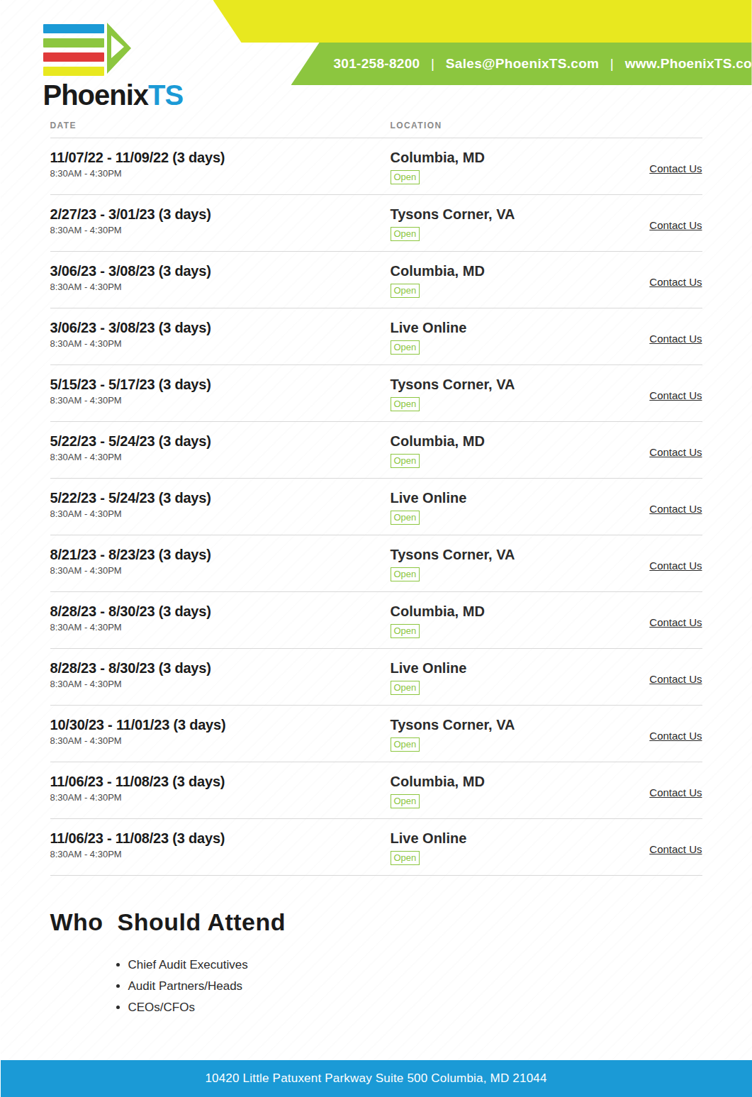301-258-8200 | Sales@PhoenixTS.com | www.PhoenixTS.com
PhoenixTS
DATE
LOCATION
11/07/22 - 11/09/22 (3 days)
8:30AM - 4:30PM
Columbia, MD
Open
Contact Us
2/27/23 - 3/01/23 (3 days)
8:30AM - 4:30PM
Tysons Corner, VA
Open
Contact Us
3/06/23 - 3/08/23 (3 days)
8:30AM - 4:30PM
Columbia, MD
Open
Contact Us
3/06/23 - 3/08/23 (3 days)
8:30AM - 4:30PM
Live Online
Open
Contact Us
5/15/23 - 5/17/23 (3 days)
8:30AM - 4:30PM
Tysons Corner, VA
Open
Contact Us
5/22/23 - 5/24/23 (3 days)
8:30AM - 4:30PM
Columbia, MD
Open
Contact Us
5/22/23 - 5/24/23 (3 days)
8:30AM - 4:30PM
Live Online
Open
Contact Us
8/21/23 - 8/23/23 (3 days)
8:30AM - 4:30PM
Tysons Corner, VA
Open
Contact Us
8/28/23 - 8/30/23 (3 days)
8:30AM - 4:30PM
Columbia, MD
Open
Contact Us
8/28/23 - 8/30/23 (3 days)
8:30AM - 4:30PM
Live Online
Open
Contact Us
10/30/23 - 11/01/23 (3 days)
8:30AM - 4:30PM
Tysons Corner, VA
Open
Contact Us
11/06/23 - 11/08/23 (3 days)
8:30AM - 4:30PM
Columbia, MD
Open
Contact Us
11/06/23 - 11/08/23 (3 days)
8:30AM - 4:30PM
Live Online
Open
Contact Us
Who Should Attend
Chief Audit Executives
Audit Partners/Heads
CEOs/CFOs
10420 Little Patuxent Parkway Suite 500 Columbia, MD 21044